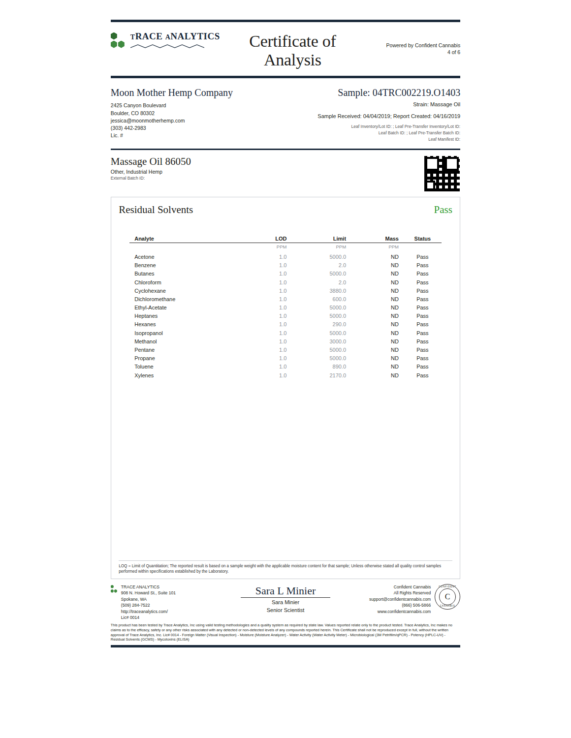TRACE ANALYTICS
Certificate of Analysis
Powered by Confident Cannabis
4 of 6
Moon Mother Hemp Company
2425 Canyon Boulevard
Boulder, CO 80302
jessica@moonmotherhemp.com
(303) 442-2983
Lic. #
Sample: 04TRC002219.O1403
Strain: Massage Oil
Sample Received: 04/04/2019; Report Created: 04/16/2019
Leaf Inventory/Lot ID: ; Leaf Pre-Transfer Inventory/Lot ID:
Leaf Batch ID: ; Leaf Pre-Transfer Batch ID:
Leaf Manifest ID:
Massage Oil 86050
Other, Industrial Hemp
External Batch ID:
Residual Solvents
Pass
| Analyte | LOD | Limit | Mass | Status |
| --- | --- | --- | --- | --- |
| | PPM | PPM | PPM | |
| Acetone | 1.0 | 5000.0 | ND | Pass |
| Benzene | 1.0 | 2.0 | ND | Pass |
| Butanes | 1.0 | 5000.0 | ND | Pass |
| Chloroform | 1.0 | 2.0 | ND | Pass |
| Cyclohexane | 1.0 | 3880.0 | ND | Pass |
| Dichloromethane | 1.0 | 600.0 | ND | Pass |
| Ethyl-Acetate | 1.0 | 5000.0 | ND | Pass |
| Heptanes | 1.0 | 5000.0 | ND | Pass |
| Hexanes | 1.0 | 290.0 | ND | Pass |
| Isopropanol | 1.0 | 5000.0 | ND | Pass |
| Methanol | 1.0 | 3000.0 | ND | Pass |
| Pentane | 1.0 | 5000.0 | ND | Pass |
| Propane | 1.0 | 5000.0 | ND | Pass |
| Toluene | 1.0 | 890.0 | ND | Pass |
| Xylenes | 1.0 | 2170.0 | ND | Pass |
LOQ = Limit of Quantitation; The reported result is based on a sample weight with the applicable moisture content for that sample; Unless otherwise stated all quality control samples performed within specifications established by the Laboratory.
TRACE ANALYTICS
908 N. Howard St., Suite 101
Spokane, WA
(509) 284-7522
http://traceanalytics.com/
Lic# 0014
Sara L Minier
Sara Minier
Senior Scientist
Confident Cannabis
All Rights Reserved
support@confidentcannabis.com
(866) 506-5866
www.confidentcannabis.com
CONFIDENT
CANNABIS
C
This product has been tested by Trace Analytics, Inc using valid testing methodologies and a quality system as required by state law. Values reported relate only to the product tested. Trace Analytics, Inc makes no claims as to the efficacy, safety or any other risks associated with any detected or non-detected levels of any compounds reported herein. This Certificate shall not be reproduced except in full, without the written approval of Trace Analytics, Inc. Lic# 0014 - Foreign Matter (Visual Inspection) - Moisture (Moisture Analyzer) - Water Activity (Water Activity Meter) - Microbiological (3M Petrifilm/qPCR) - Potency (HPLC-UV) - Residual Solvents (GCMS) - Mycotoxins (ELISA)